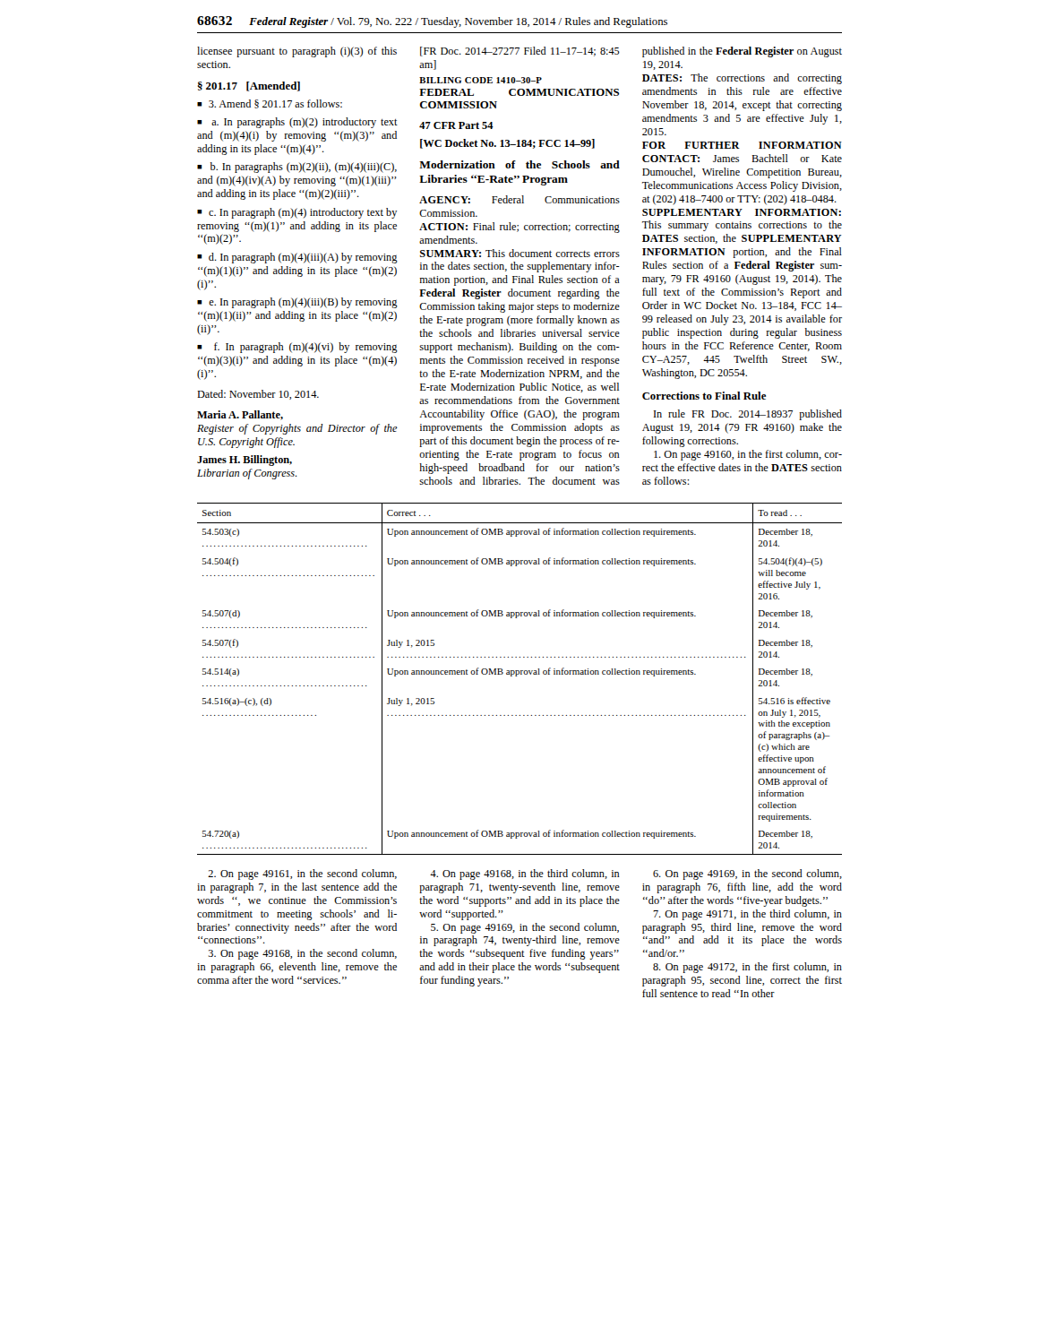68632
Federal Register / Vol. 79, No. 222 / Tuesday, November 18, 2014 / Rules and Regulations
licensee pursuant to paragraph (i)(3) of this section.
§ 201.17 [Amended]
■ 3. Amend § 201.17 as follows:
■ a. In paragraphs (m)(2) introductory text and (m)(4)(i) by removing ‘‘(m)(3)’’ and adding in its place ‘‘(m)(4)’’.
■ b. In paragraphs (m)(2)(ii), (m)(4)(iii)(C), and (m)(4)(iv)(A) by removing ‘‘(m)(1)(iii)’’ and adding in its place ‘‘(m)(2)(iii)’’.
■ c. In paragraph (m)(4) introductory text by removing ‘‘(m)(1)’’ and adding in its place ‘‘(m)(2)’’.
■ d. In paragraph (m)(4)(iii)(A) by removing ‘‘(m)(1)(i)’’ and adding in its place ‘‘(m)(2)(i)’’.
■ e. In paragraph (m)(4)(iii)(B) by removing ‘‘(m)(1)(ii)’’ and adding in its place ‘‘(m)(2)(ii)’’.
■ f. In paragraph (m)(4)(vi) by removing ‘‘(m)(3)(i)’’ and adding in its place ‘‘(m)(4)(i)’’.
Dated: November 10, 2014.
Maria A. Pallante,
Register of Copyrights and Director of the U.S. Copyright Office.
James H. Billington,
Librarian of Congress.
[FR Doc. 2014–27277 Filed 11–17–14; 8:45 am]
BILLING CODE 1410–30–P
FEDERAL COMMUNICATIONS COMMISSION
47 CFR Part 54
[WC Docket No. 13–184; FCC 14–99]
Modernization of the Schools and Libraries ‘‘E-Rate’’ Program
AGENCY: Federal Communications Commission.
ACTION: Final rule; correction; correcting amendments.
SUMMARY: This document corrects errors in the dates section, the supplementary information portion, and Final Rules section of a Federal Register document regarding the Commission taking major steps to modernize the E-rate program (more formally known as the schools and libraries universal service support mechanism). Building on the comments the Commission received in response to the E-rate Modernization NPRM, and the E-rate Modernization Public Notice, as well as recommendations from the Government Accountability Office (GAO), the program improvements the Commission adopts as part of this document begin the process of reorienting the E-rate program to focus on high-speed broadband for our nation’s schools and libraries. The document was published in the Federal Register on August 19, 2014.
DATES: The corrections and correcting amendments in this rule are effective November 18, 2014, except that correcting amendments 3 and 5 are effective July 1, 2015.
FOR FURTHER INFORMATION CONTACT: James Bachtell or Kate Dumouchel, Wireline Competition Bureau, Telecommunications Access Policy Division, at (202) 418–7400 or TTY: (202) 418–0484.
SUPPLEMENTARY INFORMATION: This summary contains corrections to the DATES section, the SUPPLEMENTARY INFORMATION portion, and the Final Rules section of a Federal Register summary, 79 FR 49160 (August 19, 2014). The full text of the Commission’s Report and Order in WC Docket No. 13–184, FCC 14–99 released on July 23, 2014 is available for public inspection during regular business hours in the FCC Reference Center, Room CY–A257, 445 Twelfth Street SW., Washington, DC 20554.
Corrections to Final Rule
In rule FR Doc. 2014–18937 published August 19, 2014 (79 FR 49160) make the following corrections.
1. On page 49160, in the first column, correct the effective dates in the DATES section as follows:
| Section | Correct . . . | To read . . . |
| --- | --- | --- |
| 54.503(c) ........................................... | Upon announcement of OMB approval of information collection requirements. | December 18, 2014. |
| 54.504(f) ............................................. | Upon announcement of OMB approval of information collection requirements. | 54.504(f)(4)–(5) will become effective July 1, 2016. |
| 54.507(d) ........................................... | Upon announcement of OMB approval of information collection requirements. | December 18, 2014. |
| 54.507(f) ............................................. | July 1, 2015 ............................................................................................. | December 18, 2014. |
| 54.514(a) ........................................... | Upon announcement of OMB approval of information collection requirements. | December 18, 2014. |
| 54.516(a)–(c), (d) .............................. | July 1, 2015 ............................................................................................. | 54.516 is effective on July 1, 2015, with the exception of paragraphs (a)–(c) which are effective upon announcement of OMB approval of information collection requirements. |
| 54.720(a) ........................................... | Upon announcement of OMB approval of information collection requirements. | December 18, 2014. |
2. On page 49161, in the second column, in paragraph 7, in the last sentence add the words ‘‘, we continue the Commission’s commitment to meeting schools’ and libraries’ connectivity needs’’ after the word ‘‘connections’’.
3. On page 49168, in the second column, in paragraph 66, eleventh line, remove the comma after the word ‘‘services.’’
4. On page 49168, in the third column, in paragraph 71, twenty-seventh line, remove the word ‘‘supports’’ and add in its place the word ‘‘supported.’’
5. On page 49169, in the second column, in paragraph 74, twenty-third line, remove the words ‘‘subsequent five funding years’’ and add in their place the words ‘‘subsequent four funding years.’’
6. On page 49169, in the second column, in paragraph 76, fifth line, add the word ‘‘do’’ after the words ‘‘five-year budgets.’’
7. On page 49171, in the third column, in paragraph 95, third line, remove the word ‘‘and’’ and add it its place the words ‘‘and/or.’’
8. On page 49172, in the first column, in paragraph 95, second line, correct the first full sentence to read ‘‘In other